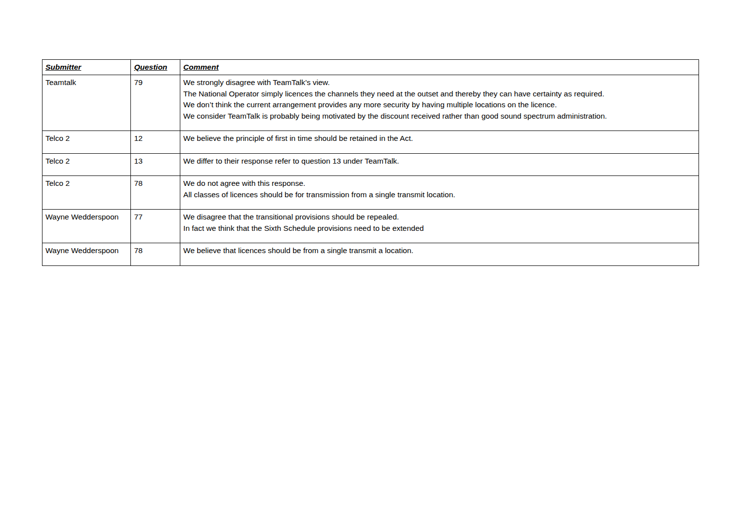| Submitter | Question | Comment |
| --- | --- | --- |
| Teamtalk | 79 | We strongly disagree with TeamTalk’s view. The National Operator simply licences the channels they need at the outset and thereby they can have certainty as required. We don’t think the current arrangement provides any more security by having multiple locations on the licence. We consider TeamTalk is probably being motivated by the discount received rather than good sound spectrum administration. |
| Telco 2 | 12 | We believe the principle of first in time should be retained in the Act. |
| Telco 2 | 13 | We differ to their response refer to question 13 under TeamTalk. |
| Telco 2 | 78 | We do not agree with this response. All classes of licences should be for transmission from a single transmit location. |
| Wayne Wedderspoon | 77 | We disagree that the transitional provisions should be repealed. In fact we think that the Sixth Schedule provisions need to be extended |
| Wayne Wedderspoon | 78 | We believe that licences should be from a single transmit a location. |